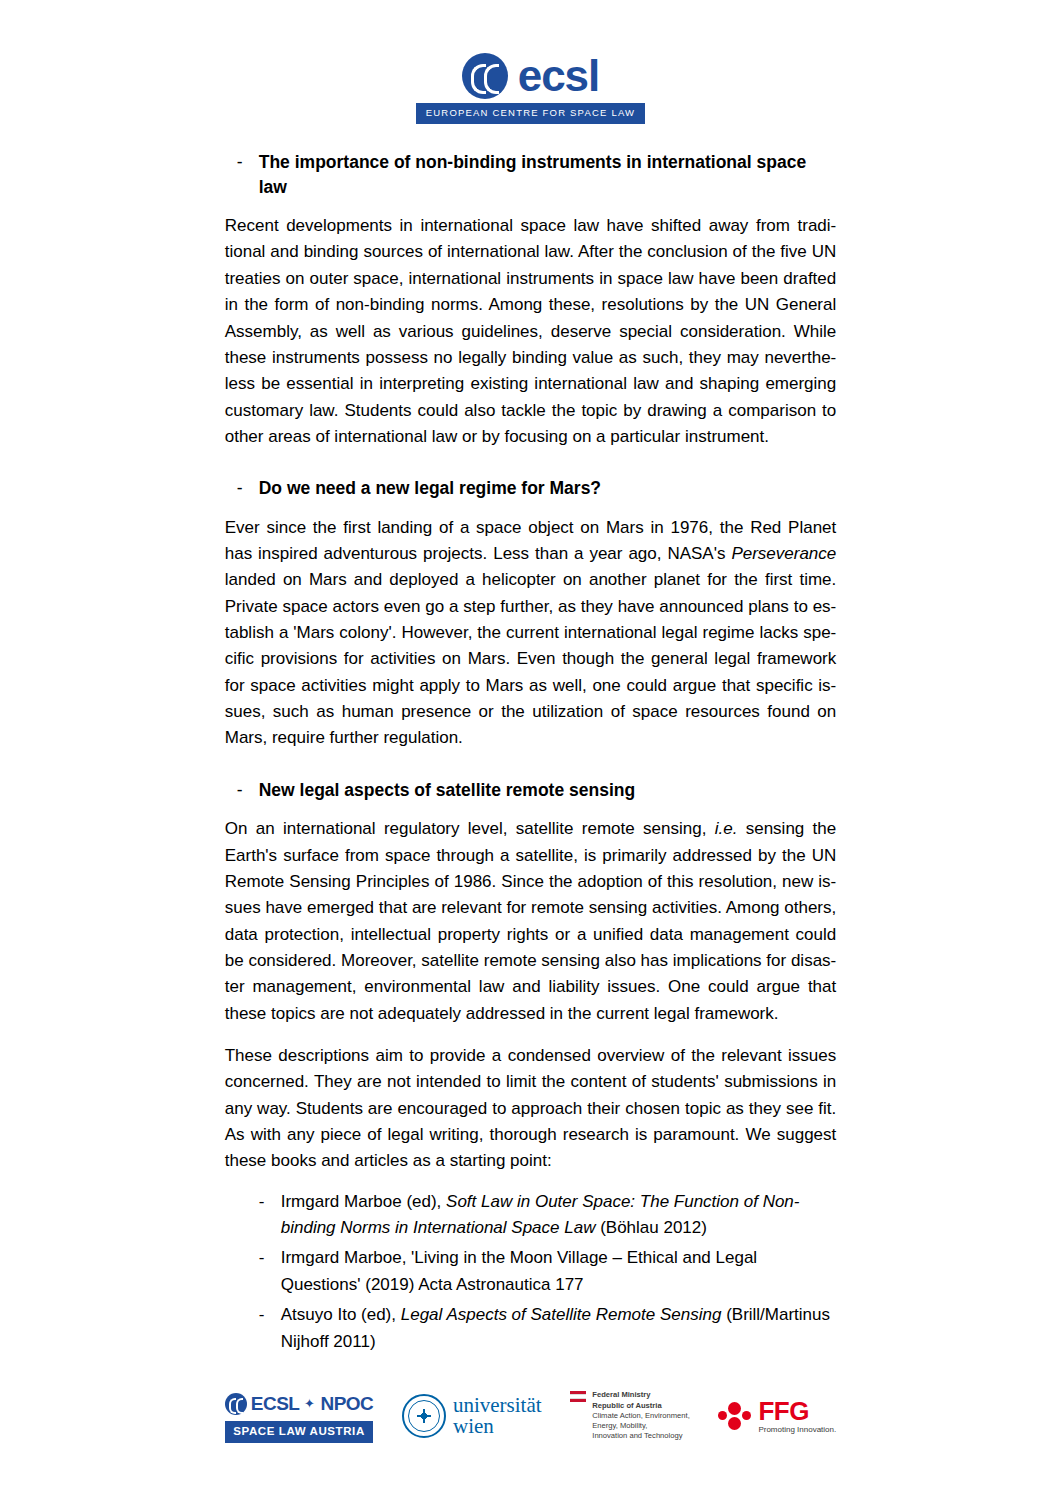ecsl
EUROPEAN CENTRE FOR SPACE LAW
The importance of non-binding instruments in international space law
Recent developments in international space law have shifted away from traditional and binding sources of international law. After the conclusion of the five UN treaties on outer space, international instruments in space law have been drafted in the form of non-binding norms. Among these, resolutions by the UN General Assembly, as well as various guidelines, deserve special consideration. While these instruments possess no legally binding value as such, they may nevertheless be essential in interpreting existing international law and shaping emerging customary law. Students could also tackle the topic by drawing a comparison to other areas of international law or by focusing on a particular instrument.
Do we need a new legal regime for Mars?
Ever since the first landing of a space object on Mars in 1976, the Red Planet has inspired adventurous projects. Less than a year ago, NASA's Perseverance landed on Mars and deployed a helicopter on another planet for the first time. Private space actors even go a step further, as they have announced plans to establish a 'Mars colony'. However, the current international legal regime lacks specific provisions for activities on Mars. Even though the general legal framework for space activities might apply to Mars as well, one could argue that specific issues, such as human presence or the utilization of space resources found on Mars, require further regulation.
New legal aspects of satellite remote sensing
On an international regulatory level, satellite remote sensing, i.e. sensing the Earth's surface from space through a satellite, is primarily addressed by the UN Remote Sensing Principles of 1986. Since the adoption of this resolution, new issues have emerged that are relevant for remote sensing activities. Among others, data protection, intellectual property rights or a unified data management could be considered. Moreover, satellite remote sensing also has implications for disaster management, environmental law and liability issues. One could argue that these topics are not adequately addressed in the current legal framework.
These descriptions aim to provide a condensed overview of the relevant issues concerned. They are not intended to limit the content of students' submissions in any way. Students are encouraged to approach their chosen topic as they see fit. As with any piece of legal writing, thorough research is paramount. We suggest these books and articles as a starting point:
Irmgard Marboe (ed), Soft Law in Outer Space: The Function of Non-binding Norms in International Space Law (Böhlau 2012)
Irmgard Marboe, 'Living in the Moon Village – Ethical and Legal Questions' (2019) Acta Astronautica 177
Atsuyo Ito (ed), Legal Aspects of Satellite Remote Sensing (Brill/Martinus Nijhoff 2011)
ECSL ✦ NPOC
SPACE LAW AUSTRIA
universität
wien
Federal Ministry
Republic of Austria
Climate Action, Environment,
Energy, Mobility,
Innovation and Technology
FFG
Promoting Innovation.